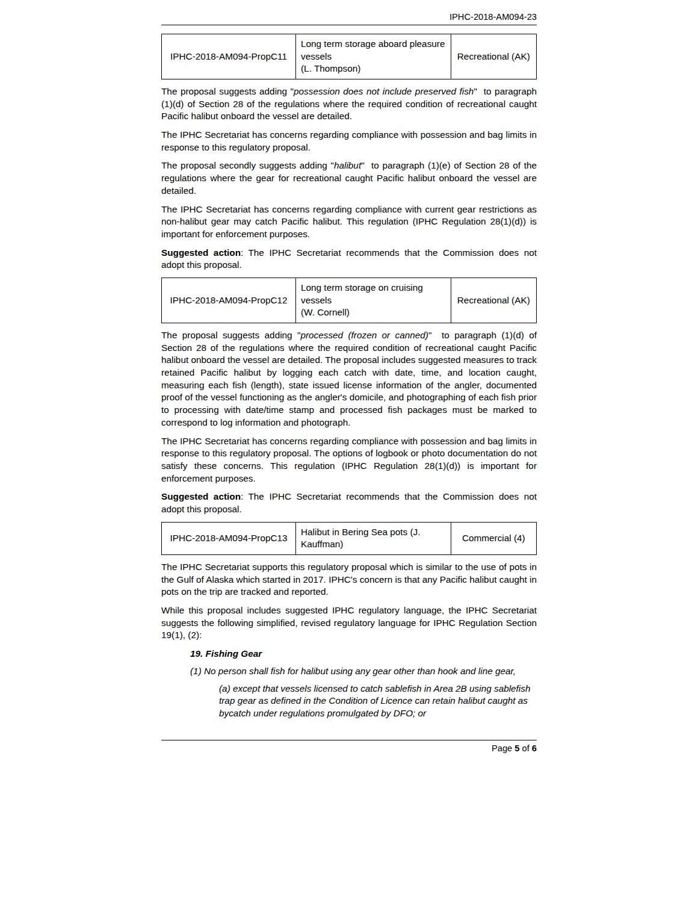IPHC-2018-AM094-23
| IPHC-2018-AM094-PropC11 | Long term storage aboard pleasure vessels (L. Thompson) | Recreational (AK) |
The proposal suggests adding "possession does not include preserved fish" to paragraph (1)(d) of Section 28 of the regulations where the required condition of recreational caught Pacific halibut onboard the vessel are detailed.
The IPHC Secretariat has concerns regarding compliance with possession and bag limits in response to this regulatory proposal.
The proposal secondly suggests adding "halibut" to paragraph (1)(e) of Section 28 of the regulations where the gear for recreational caught Pacific halibut onboard the vessel are detailed.
The IPHC Secretariat has concerns regarding compliance with current gear restrictions as non-halibut gear may catch Pacific halibut. This regulation (IPHC Regulation 28(1)(d)) is important for enforcement purposes.
Suggested action: The IPHC Secretariat recommends that the Commission does not adopt this proposal.
| IPHC-2018-AM094-PropC12 | Long term storage on cruising vessels (W. Cornell) | Recreational (AK) |
The proposal suggests adding "processed (frozen or canned)" to paragraph (1)(d) of Section 28 of the regulations where the required condition of recreational caught Pacific halibut onboard the vessel are detailed. The proposal includes suggested measures to track retained Pacific halibut by logging each catch with date, time, and location caught, measuring each fish (length), state issued license information of the angler, documented proof of the vessel functioning as the angler's domicile, and photographing of each fish prior to processing with date/time stamp and processed fish packages must be marked to correspond to log information and photograph.
The IPHC Secretariat has concerns regarding compliance with possession and bag limits in response to this regulatory proposal. The options of logbook or photo documentation do not satisfy these concerns. This regulation (IPHC Regulation 28(1)(d)) is important for enforcement purposes.
Suggested action: The IPHC Secretariat recommends that the Commission does not adopt this proposal.
| IPHC-2018-AM094-PropC13 | Halibut in Bering Sea pots (J. Kauffman) | Commercial (4) |
The IPHC Secretariat supports this regulatory proposal which is similar to the use of pots in the Gulf of Alaska which started in 2017. IPHC's concern is that any Pacific halibut caught in pots on the trip are tracked and reported.
While this proposal includes suggested IPHC regulatory language, the IPHC Secretariat suggests the following simplified, revised regulatory language for IPHC Regulation Section 19(1), (2):
19. Fishing Gear
(1) No person shall fish for halibut using any gear other than hook and line gear,
(a) except that vessels licensed to catch sablefish in Area 2B using sablefish trap gear as defined in the Condition of Licence can retain halibut caught as bycatch under regulations promulgated by DFO; or
Page 5 of 6